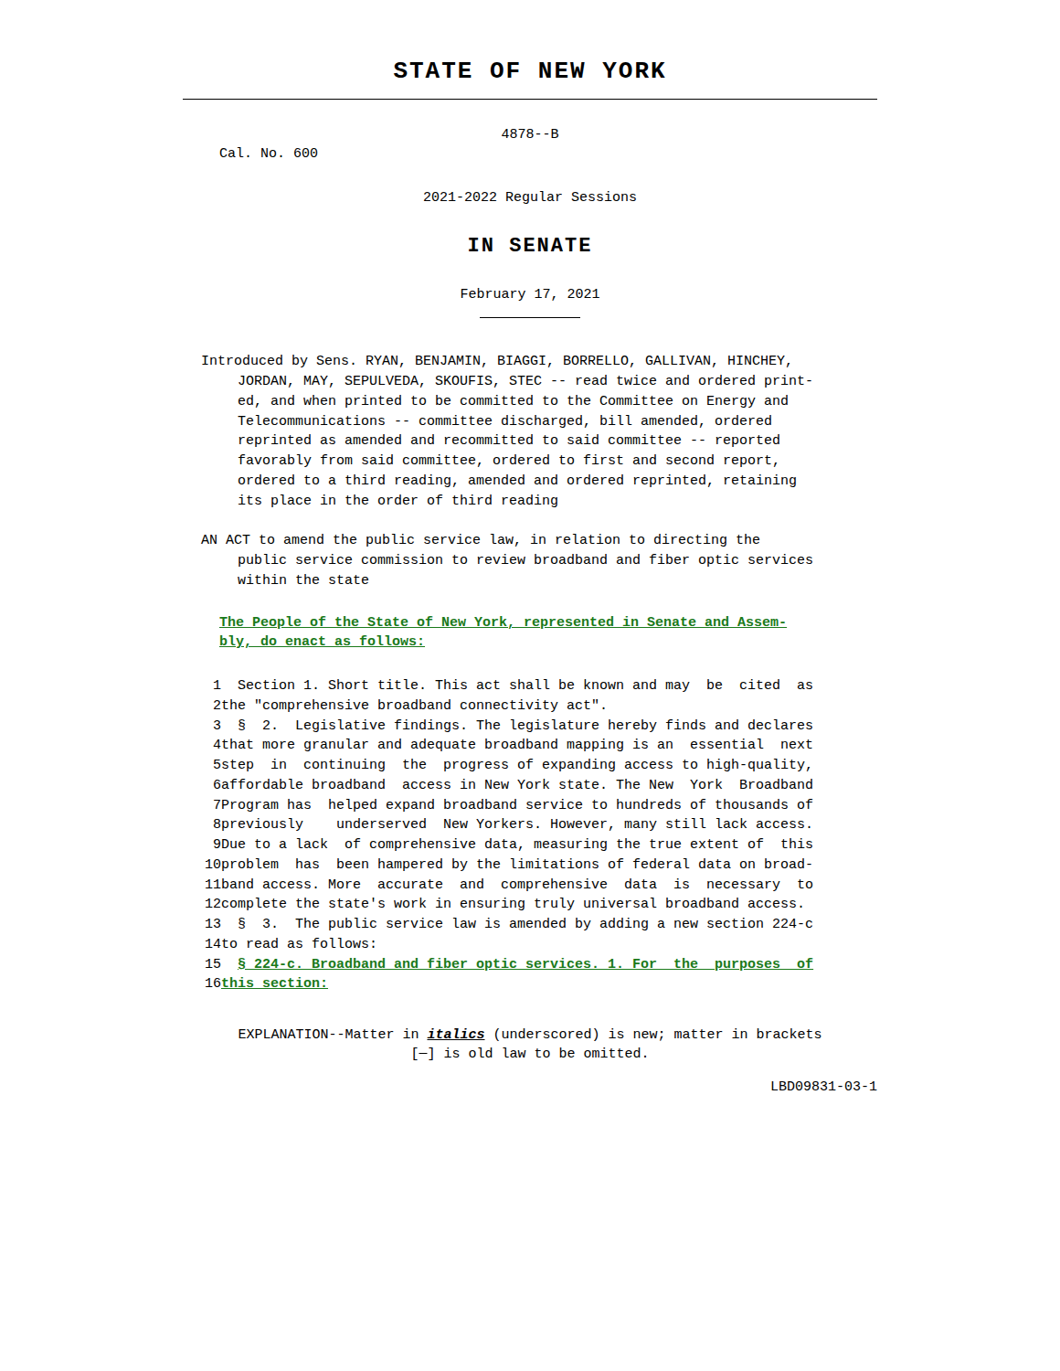STATE OF NEW YORK
4878--B
Cal. No. 600
2021-2022 Regular Sessions
IN SENATE
February 17, 2021
Introduced by Sens. RYAN, BENJAMIN, BIAGGI, BORRELLO, GALLIVAN, HINCHEY,JORDAN, MAY, SEPULVEDA, SKOUFIS, STEC -- read twice and ordered print-ed, and when printed to be committed to the Committee on Energy and Telecommunications -- committee discharged, bill amended, ordered reprinted as amended and recommitted to said committee -- reported favorably from said committee, ordered to first and second report, ordered to a third reading, amended and ordered reprinted, retaining its place in the order of third reading
AN ACT to amend the public service law, in relation to directing thepublic service commission to review broadband and fiber optic services within the state
The People of the State of New York, represented in Senate and Assem-
bly, do enact as follows:
| 1 | Section 1. Short title. This act shall be known and may be cited as |
| 2 | the "comprehensive broadband connectivity act". |
| 3 | § 2. Legislative findings. The legislature hereby finds and declares |
| 4 | that more granular and adequate broadband mapping is an essential next |
| 5 | step in continuing the progress of expanding access to high-quality, |
| 6 | affordable broadband access in New York state. The New York Broadband |
| 7 | Program has helped expand broadband service to hundreds of thousands of |
| 8 | previously underserved New Yorkers. However, many still lack access. |
| 9 | Due to a lack of comprehensive data, measuring the true extent of this |
| 10 | problem has been hampered by the limitations of federal data on broad- |
| 11 | band access. More accurate and comprehensive data is necessary to |
| 12 | complete the state's work in ensuring truly universal broadband access. |
| 13 | § 3. The public service law is amended by adding a new section 224-c |
| 14 | to read as follows: |
| 15 | § 224-c. Broadband and fiber optic services. 1. For the purposes of |
| 16 | this section: |
EXPLANATION--Matter in italics (underscored) is new; matter in brackets
[ ] is old law to be omitted.
LBD09831-03-1